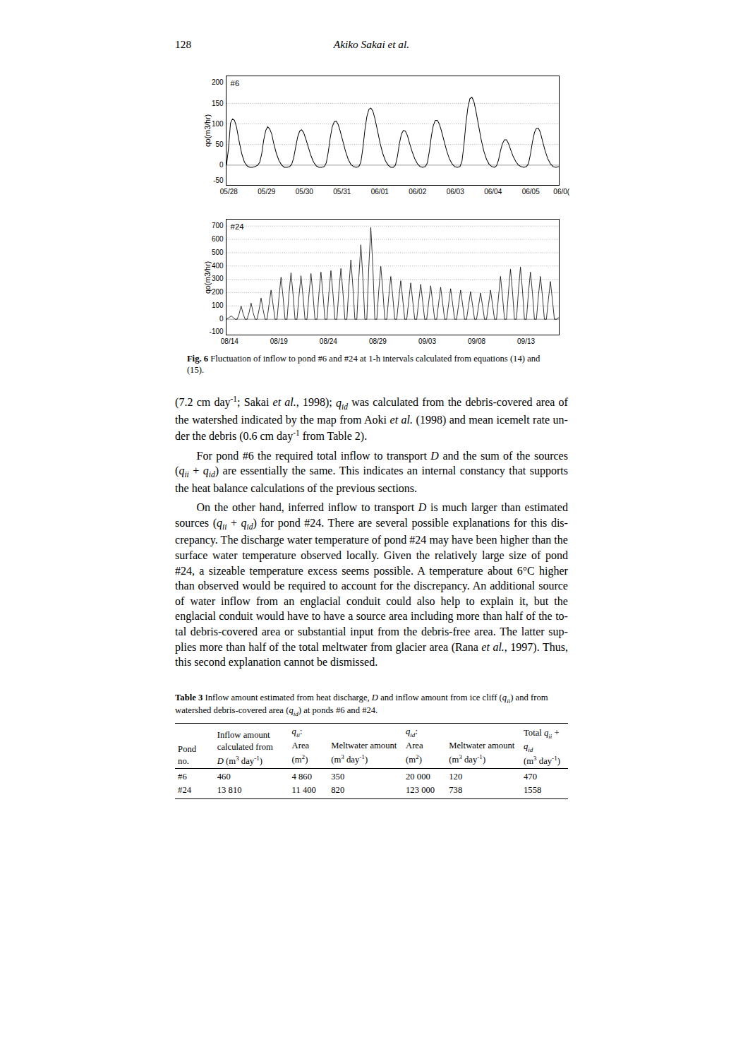128
Akiko Sakai et al.
#6
qo(m3/hr)
200 150 100 50 0 -50
05/28 05/29 05/30 05/31 06/01 06/02 06/03 06/04 06/05 06/0(
#24
qo(m3/hr)
700 600 500 400 300 200 100 0 -100
08/14 08/19 08/24 08/29 09/03 09/08 09/13
Fig. 6 Fluctuation of inflow to pond #6 and #24 at 1-h intervals calculated from equations (14) and (15).
(7.2 cm day-1; Sakai et al., 1998); qid was calculated from the debris-covered area of the watershed indicated by the map from Aoki et al. (1998) and mean icemelt rate under the debris (0.6 cm day-1 from Table 2).
For pond #6 the required total inflow to transport D and the sum of the sources (qii + qid) are essentially the same. This indicates an internal constancy that supports the heat balance calculations of the previous sections.
On the other hand, inferred inflow to transport D is much larger than estimated sources (qii + qid) for pond #24. There are several possible explanations for this discrepancy. The discharge water temperature of pond #24 may have been higher than the surface water temperature observed locally. Given the relatively large size of pond #24, a sizeable temperature excess seems possible. A temperature about 6°C higher than observed would be required to account for the discrepancy. An additional source of water inflow from an englacial conduit could also help to explain it, but the englacial conduit would have to have a source area including more than half of the total debris-covered area or substantial input from the debris-free area. The latter supplies more than half of the total meltwater from glacier area (Rana et al., 1997). Thus, this second explanation cannot be dismissed.
Table 3 Inflow amount estimated from heat discharge, D and inflow amount from ice cliff (qii) and from watershed debris-covered area (qid) at ponds #6 and #24.
| Pond no. | Inflow amount calculated from D (m 3 day -1 ) | q ii : | q id : | Total q ii + q id (m 3 day -1 ) |
| --- | --- | --- | --- | --- |
| Area (m 2 ) | Meltwater amount (m 3 day -1 ) | Area (m 2 ) | Meltwater amount (m 3 day -1 ) |
| #6 | 460 | 4 860 | 350 | 20 000 | 120 | 470 |
| #24 | 13 810 | 11 400 | 820 | 123 000 | 738 | 1558 |